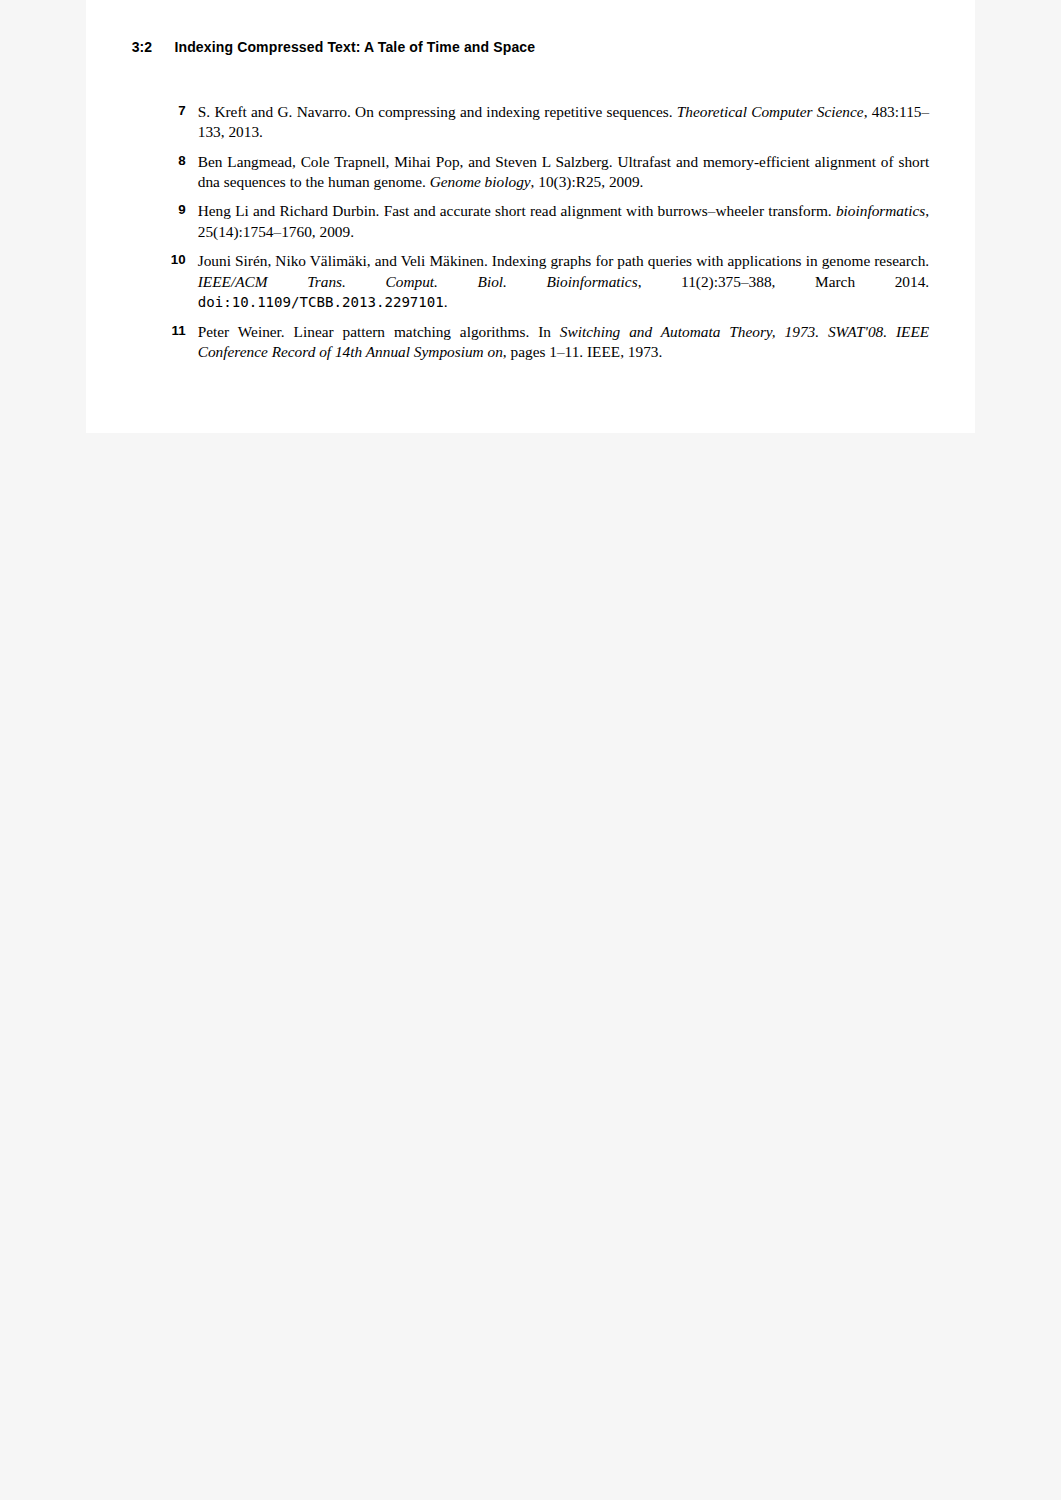3:2 Indexing Compressed Text: A Tale of Time and Space
S. Kreft and G. Navarro. On compressing and indexing repetitive sequences. Theoretical Computer Science, 483:115–133, 2013.
Ben Langmead, Cole Trapnell, Mihai Pop, and Steven L Salzberg. Ultrafast and memory-efficient alignment of short dna sequences to the human genome. Genome biology, 10(3):R25, 2009.
Heng Li and Richard Durbin. Fast and accurate short read alignment with burrows–wheeler transform. bioinformatics, 25(14):1754–1760, 2009.
Jouni Sirén, Niko Välimäki, and Veli Mäkinen. Indexing graphs for path queries with applications in genome research. IEEE/ACM Trans. Comput. Biol. Bioinformatics, 11(2):375–388, March 2014. doi:10.1109/TCBB.2013.2297101.
Peter Weiner. Linear pattern matching algorithms. In Switching and Automata Theory, 1973. SWAT'08. IEEE Conference Record of 14th Annual Symposium on, pages 1–11. IEEE, 1973.